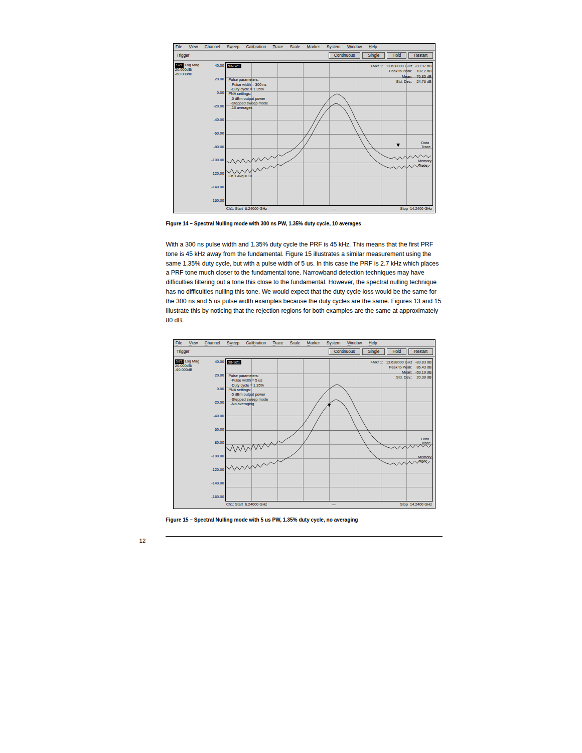File View Channel Sweep Calibration Trace Scale Marker System Window Help
Trigger
Continuous
Single
Hold
Restart
S21 Log Mag
20.000dB/
-60.000dB
40.00
20.00
0.00
-20.00
-40.00
-60.00
-80.00
-100.00
-120.00
-140.00
-160.00
dB-S21
| >Mkr 1: | 13.638000 GHz | -93.97 dB |
| | Peak to Peak: | 102.2 dB |
| | Mean: | -76.85 dB |
| | Std. Dev.: | 24.76 dB |
Pulse parameters: -Pulse width = 300 ns -Duty cycle = 1.35% PNA settings: -5 dBm output power -Stepped sweep mode -10 averages
Data
Trace
Memory
Trace
Ch 1 Avg = 10
Ch1: Start 6.24000 GHz — Stop 14.2400 GHz
Figure 14 – Spectral Nulling mode with 300 ns PW, 1.35% duty cycle, 10 averages
With a 300 ns pulse width and 1.35% duty cycle the PRF is 45 kHz. This means that the first PRF tone is 45 kHz away from the fundamental. Figure 15 illustrates a similar measurement using the same 1.35% duty cycle, but with a pulse width of 5 us. In this case the PRF is 2.7 kHz which places a PRF tone much closer to the fundamental tone. Narrowband detection techniques may have difficulties filtering out a tone this close to the fundamental. However, the spectral nulling technique has no difficulties nulling this tone. We would expect that the duty cycle loss would be the same for the 300 ns and 5 us pulse width examples because the duty cycles are the same. Figures 13 and 15 illustrate this by noticing that the rejection regions for both examples are the same at approximately 80 dB.
File View Channel Sweep Calibration Trace Scale Marker System Window Help
Trigger
Continuous
Single
Hold
Restart
S21 Log Mag
20.000dB/
-60.000dB
40.00
20.00
0.00
-20.00
-40.00
-60.00
-80.00
-100.00
-120.00
-140.00
-160.00
dB-S21
| >Mkr 1: | 13.638000 GHz | -83.83 dB |
| | Peak to Peak: | 86.43 dB |
| | Mean: | -69.19 dB |
| | Std. Dev.: | 20.39 dB |
Pulse parameters: -Pulse width = 5 us -Duty cycle = 1.35% PNA settings: -5 dBm output power -Stepped sweep mode -No averaging
Data
Trace
Memory
Trace
Ch1: Start 6.24000 GHz — Stop 14.2400 GHz
Figure 15 – Spectral Nulling mode with 5 us PW, 1.35% duty cycle, no averaging
12